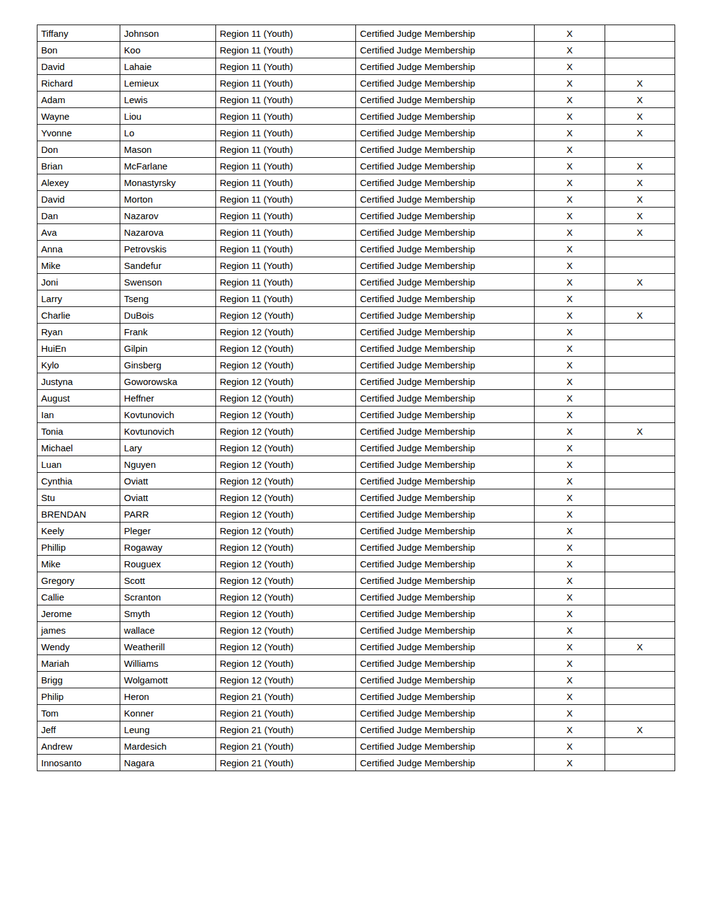| Tiffany | Johnson | Region 11 (Youth) | Certified Judge Membership | X | |
| Bon | Koo | Region 11 (Youth) | Certified Judge Membership | X | |
| David | Lahaie | Region 11 (Youth) | Certified Judge Membership | X | |
| Richard | Lemieux | Region 11 (Youth) | Certified Judge Membership | X | X |
| Adam | Lewis | Region 11 (Youth) | Certified Judge Membership | X | X |
| Wayne | Liou | Region 11 (Youth) | Certified Judge Membership | X | X |
| Yvonne | Lo | Region 11 (Youth) | Certified Judge Membership | X | X |
| Don | Mason | Region 11 (Youth) | Certified Judge Membership | X | |
| Brian | McFarlane | Region 11 (Youth) | Certified Judge Membership | X | X |
| Alexey | Monastyrsky | Region 11 (Youth) | Certified Judge Membership | X | X |
| David | Morton | Region 11 (Youth) | Certified Judge Membership | X | X |
| Dan | Nazarov | Region 11 (Youth) | Certified Judge Membership | X | X |
| Ava | Nazarova | Region 11 (Youth) | Certified Judge Membership | X | X |
| Anna | Petrovskis | Region 11 (Youth) | Certified Judge Membership | X | |
| Mike | Sandefur | Region 11 (Youth) | Certified Judge Membership | X | |
| Joni | Swenson | Region 11 (Youth) | Certified Judge Membership | X | X |
| Larry | Tseng | Region 11 (Youth) | Certified Judge Membership | X | |
| Charlie | DuBois | Region 12 (Youth) | Certified Judge Membership | X | X |
| Ryan | Frank | Region 12 (Youth) | Certified Judge Membership | X | |
| HuiEn | Gilpin | Region 12 (Youth) | Certified Judge Membership | X | |
| Kylo | Ginsberg | Region 12 (Youth) | Certified Judge Membership | X | |
| Justyna | Goworowska | Region 12 (Youth) | Certified Judge Membership | X | |
| August | Heffner | Region 12 (Youth) | Certified Judge Membership | X | |
| Ian | Kovtunovich | Region 12 (Youth) | Certified Judge Membership | X | |
| Tonia | Kovtunovich | Region 12 (Youth) | Certified Judge Membership | X | X |
| Michael | Lary | Region 12 (Youth) | Certified Judge Membership | X | |
| Luan | Nguyen | Region 12 (Youth) | Certified Judge Membership | X | |
| Cynthia | Oviatt | Region 12 (Youth) | Certified Judge Membership | X | |
| Stu | Oviatt | Region 12 (Youth) | Certified Judge Membership | X | |
| BRENDAN | PARR | Region 12 (Youth) | Certified Judge Membership | X | |
| Keely | Pleger | Region 12 (Youth) | Certified Judge Membership | X | |
| Phillip | Rogaway | Region 12 (Youth) | Certified Judge Membership | X | |
| Mike | Rouguex | Region 12 (Youth) | Certified Judge Membership | X | |
| Gregory | Scott | Region 12 (Youth) | Certified Judge Membership | X | |
| Callie | Scranton | Region 12 (Youth) | Certified Judge Membership | X | |
| Jerome | Smyth | Region 12 (Youth) | Certified Judge Membership | X | |
| james | wallace | Region 12 (Youth) | Certified Judge Membership | X | |
| Wendy | Weatherill | Region 12 (Youth) | Certified Judge Membership | X | X |
| Mariah | Williams | Region 12 (Youth) | Certified Judge Membership | X | |
| Brigg | Wolgamott | Region 12 (Youth) | Certified Judge Membership | X | |
| Philip | Heron | Region 21 (Youth) | Certified Judge Membership | X | |
| Tom | Konner | Region 21 (Youth) | Certified Judge Membership | X | |
| Jeff | Leung | Region 21 (Youth) | Certified Judge Membership | X | X |
| Andrew | Mardesich | Region 21 (Youth) | Certified Judge Membership | X | |
| Innosanto | Nagara | Region 21 (Youth) | Certified Judge Membership | X | |